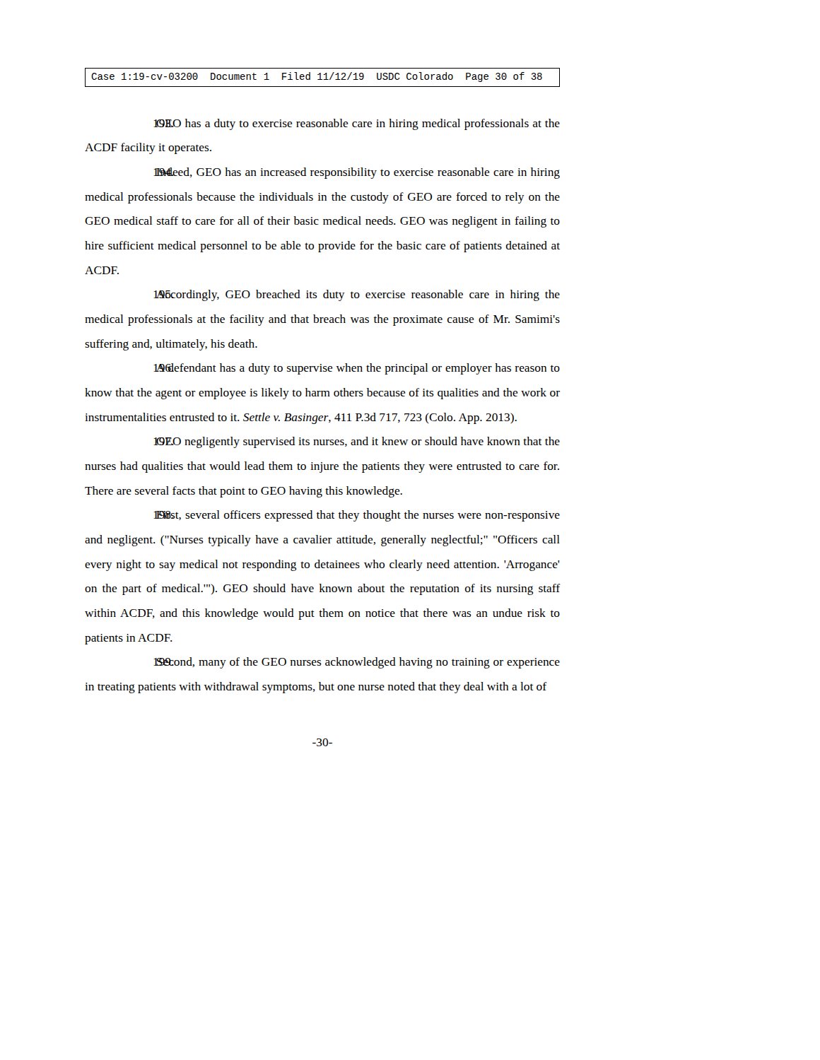Case 1:19-cv-03200 Document 1 Filed 11/12/19 USDC Colorado Page 30 of 38
193. GEO has a duty to exercise reasonable care in hiring medical professionals at the ACDF facility it operates.
194. Indeed, GEO has an increased responsibility to exercise reasonable care in hiring medical professionals because the individuals in the custody of GEO are forced to rely on the GEO medical staff to care for all of their basic medical needs. GEO was negligent in failing to hire sufficient medical personnel to be able to provide for the basic care of patients detained at ACDF.
195. Accordingly, GEO breached its duty to exercise reasonable care in hiring the medical professionals at the facility and that breach was the proximate cause of Mr. Samimi's suffering and, ultimately, his death.
196. A defendant has a duty to supervise when the principal or employer has reason to know that the agent or employee is likely to harm others because of its qualities and the work or instrumentalities entrusted to it. Settle v. Basinger, 411 P.3d 717, 723 (Colo. App. 2013).
197. GEO negligently supervised its nurses, and it knew or should have known that the nurses had qualities that would lead them to injure the patients they were entrusted to care for. There are several facts that point to GEO having this knowledge.
198. First, several officers expressed that they thought the nurses were non-responsive and negligent. ("Nurses typically have a cavalier attitude, generally neglectful;" "Officers call every night to say medical not responding to detainees who clearly need attention. 'Arrogance' on the part of medical.'"). GEO should have known about the reputation of its nursing staff within ACDF, and this knowledge would put them on notice that there was an undue risk to patients in ACDF.
199. Second, many of the GEO nurses acknowledged having no training or experience in treating patients with withdrawal symptoms, but one nurse noted that they deal with a lot of
-30-